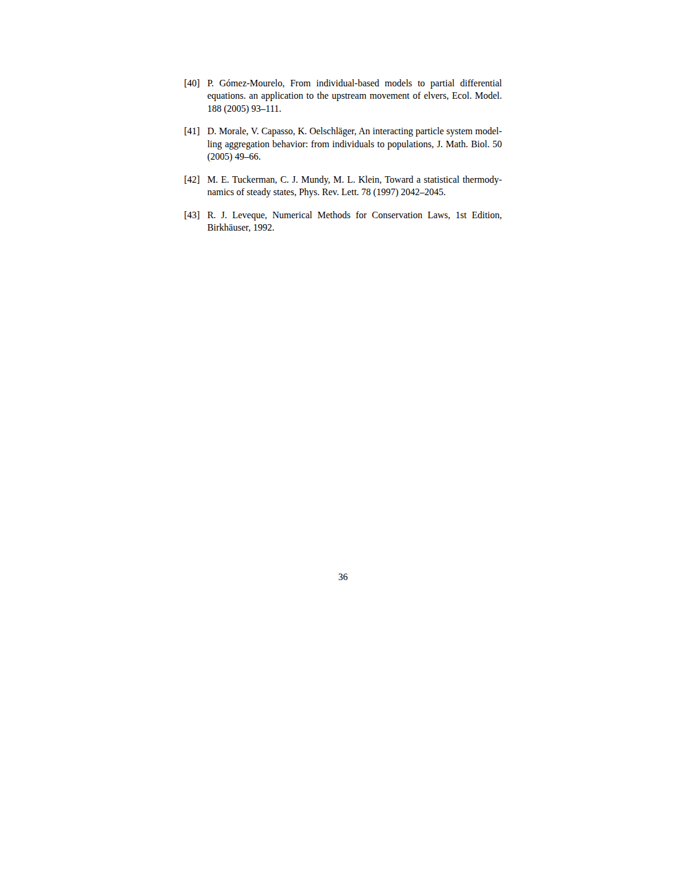[40] P. Gómez-Mourelo, From individual-based models to partial differential equations. an application to the upstream movement of elvers, Ecol. Model. 188 (2005) 93–111.
[41] D. Morale, V. Capasso, K. Oelschläger, An interacting particle system modelling aggregation behavior: from individuals to populations, J. Math. Biol. 50 (2005) 49–66.
[42] M. E. Tuckerman, C. J. Mundy, M. L. Klein, Toward a statistical thermodynamics of steady states, Phys. Rev. Lett. 78 (1997) 2042–2045.
[43] R. J. Leveque, Numerical Methods for Conservation Laws, 1st Edition, Birkhäuser, 1992.
36